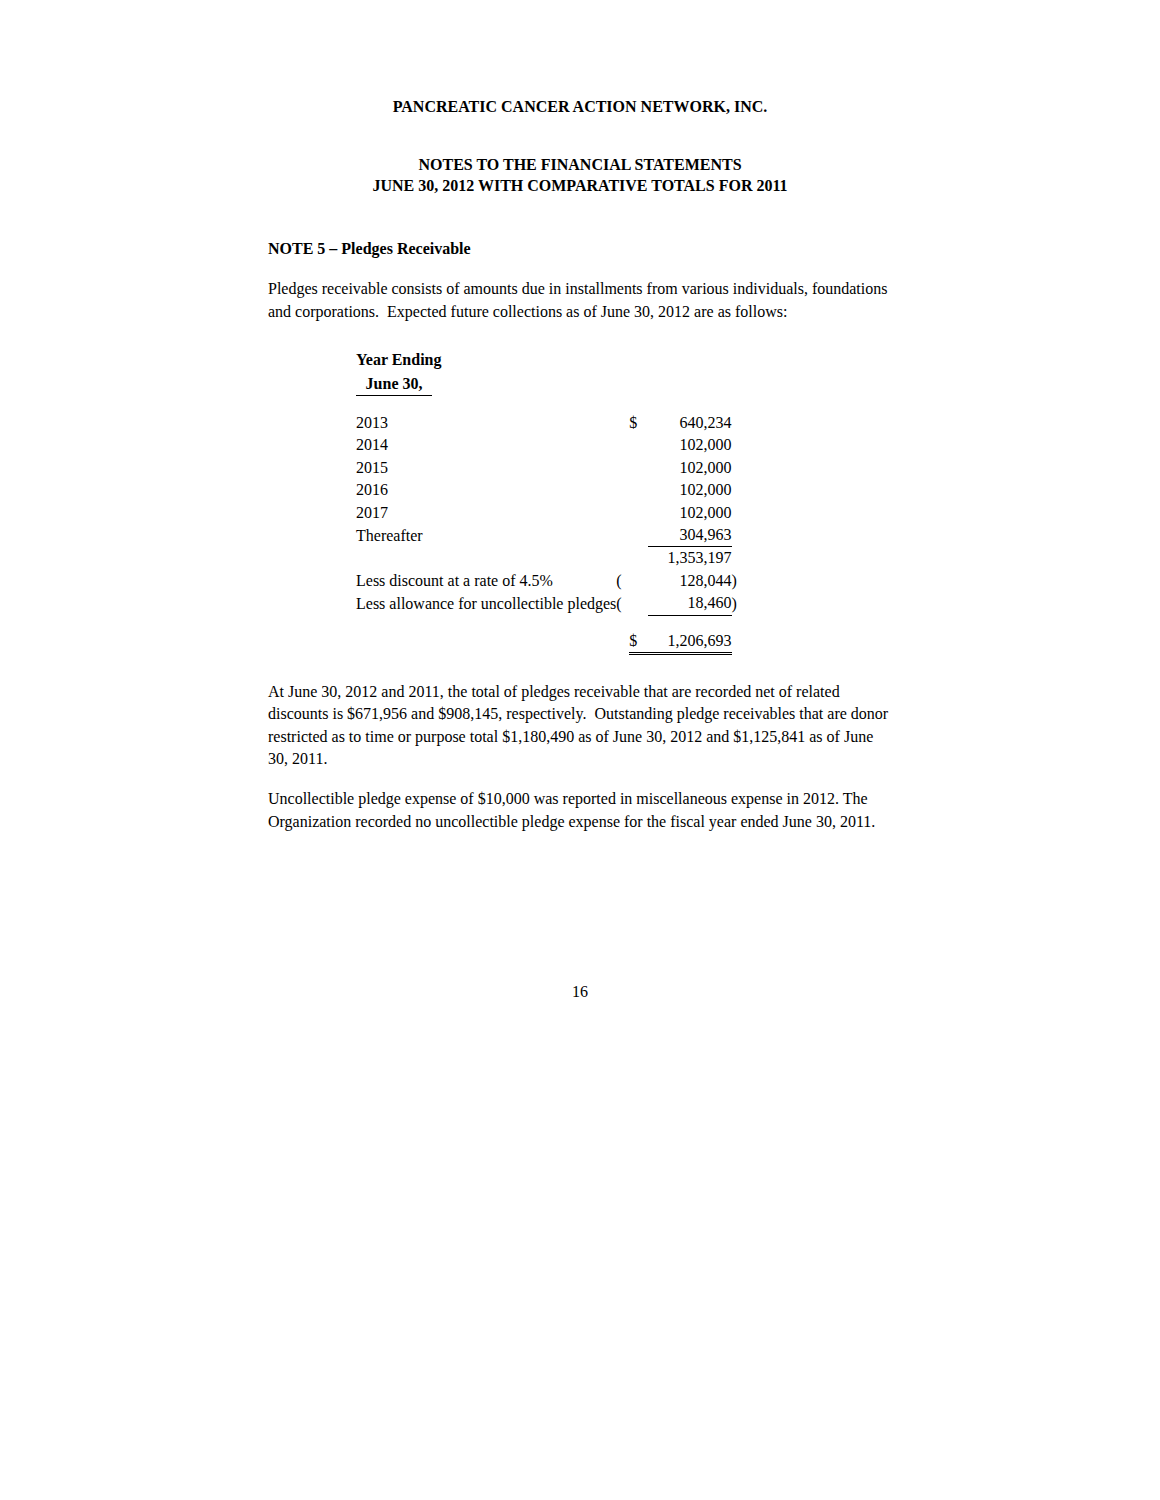PANCREATIC CANCER ACTION NETWORK, INC.
NOTES TO THE FINANCIAL STATEMENTS
JUNE 30, 2012 WITH COMPARATIVE TOTALS FOR 2011
NOTE 5 – Pledges Receivable
Pledges receivable consists of amounts due in installments from various individuals, foundations and corporations. Expected future collections as of June 30, 2012 are as follows:
| Year Ending | | | | |
| June 30, | | | | |
| 2013 | | $ | 640,234 | |
| 2014 | | | 102,000 | |
| 2015 | | | 102,000 | |
| 2016 | | | 102,000 | |
| 2017 | | | 102,000 | |
| Thereafter | | | 304,963 | |
| | | | 1,353,197 | |
| Less discount at a rate of 4.5% | ( | | 128,044 | ) |
| Less allowance for uncollectible pledges | ( | | 18,460 | ) |
| | | $ | 1,206,693 | |
At June 30, 2012 and 2011, the total of pledges receivable that are recorded net of related discounts is $671,956 and $908,145, respectively. Outstanding pledge receivables that are donor restricted as to time or purpose total $1,180,490 as of June 30, 2012 and $1,125,841 as of June 30, 2011.
Uncollectible pledge expense of $10,000 was reported in miscellaneous expense in 2012. The Organization recorded no uncollectible pledge expense for the fiscal year ended June 30, 2011.
16